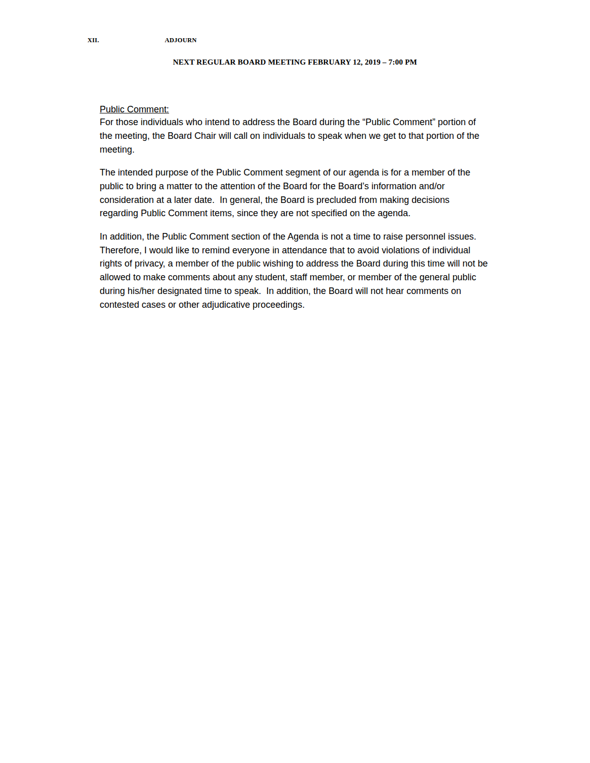XII. ADJOURN
NEXT REGULAR BOARD MEETING FEBRUARY 12, 2019 – 7:00 PM
Public Comment:
For those individuals who intend to address the Board during the “Public Comment” portion of the meeting, the Board Chair will call on individuals to speak when we get to that portion of the meeting.
The intended purpose of the Public Comment segment of our agenda is for a member of the public to bring a matter to the attention of the Board for the Board’s information and/or consideration at a later date. In general, the Board is precluded from making decisions regarding Public Comment items, since they are not specified on the agenda.
In addition, the Public Comment section of the Agenda is not a time to raise personnel issues. Therefore, I would like to remind everyone in attendance that to avoid violations of individual rights of privacy, a member of the public wishing to address the Board during this time will not be allowed to make comments about any student, staff member, or member of the general public during his/her designated time to speak. In addition, the Board will not hear comments on contested cases or other adjudicative proceedings.